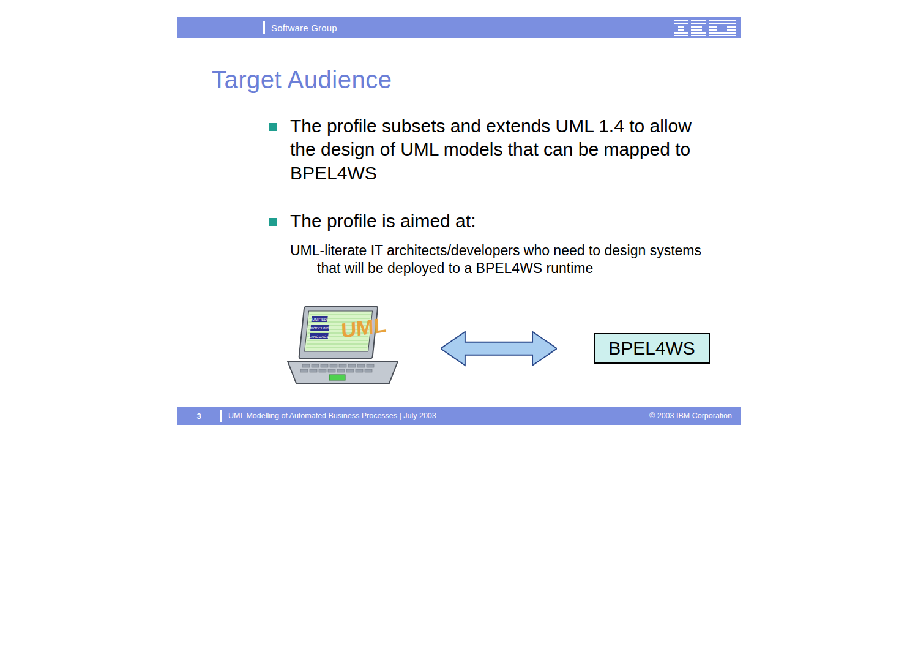Software Group
Target Audience
The profile subsets and extends UML 1.4 to allow the design of UML models that can be mapped to BPEL4WS
The profile is aimed at:
UML-literate IT architects/developers who need to design systems that will be deployed to a BPEL4WS runtime
UNIFIED MODELING LANGUAGE UML
BPEL4WS
3 UML Modelling of Automated Business Processes | July 2003 © 2003 IBM Corporation